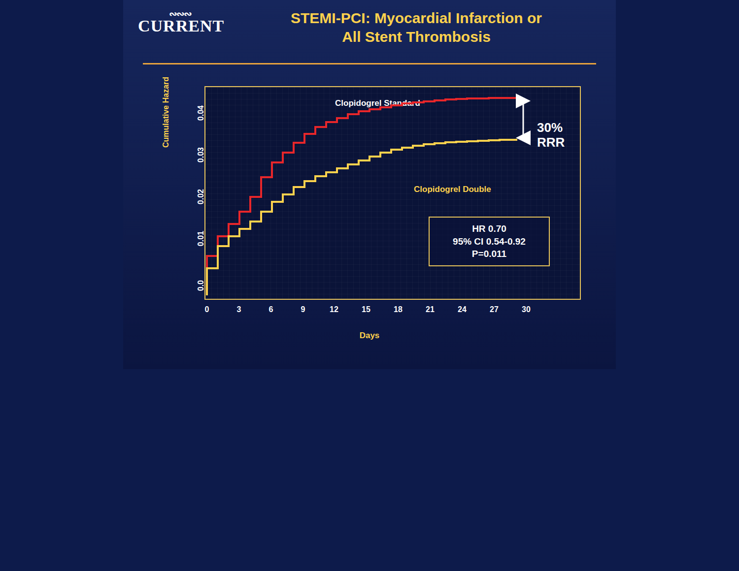∾∾∾ CURRENT
STEMI-PCI: Myocardial Infarction or
All Stent Thrombosis
Cumulative Hazard
0.04
0.03
0.02
0.01
0.0
0
3
6
9
12
15
18
21
24
27
30
Days
Clopidogrel Standard
Clopidogrel Double
30%
RRR
HR 0.70
95% CI 0.54-0.92
P=0.011